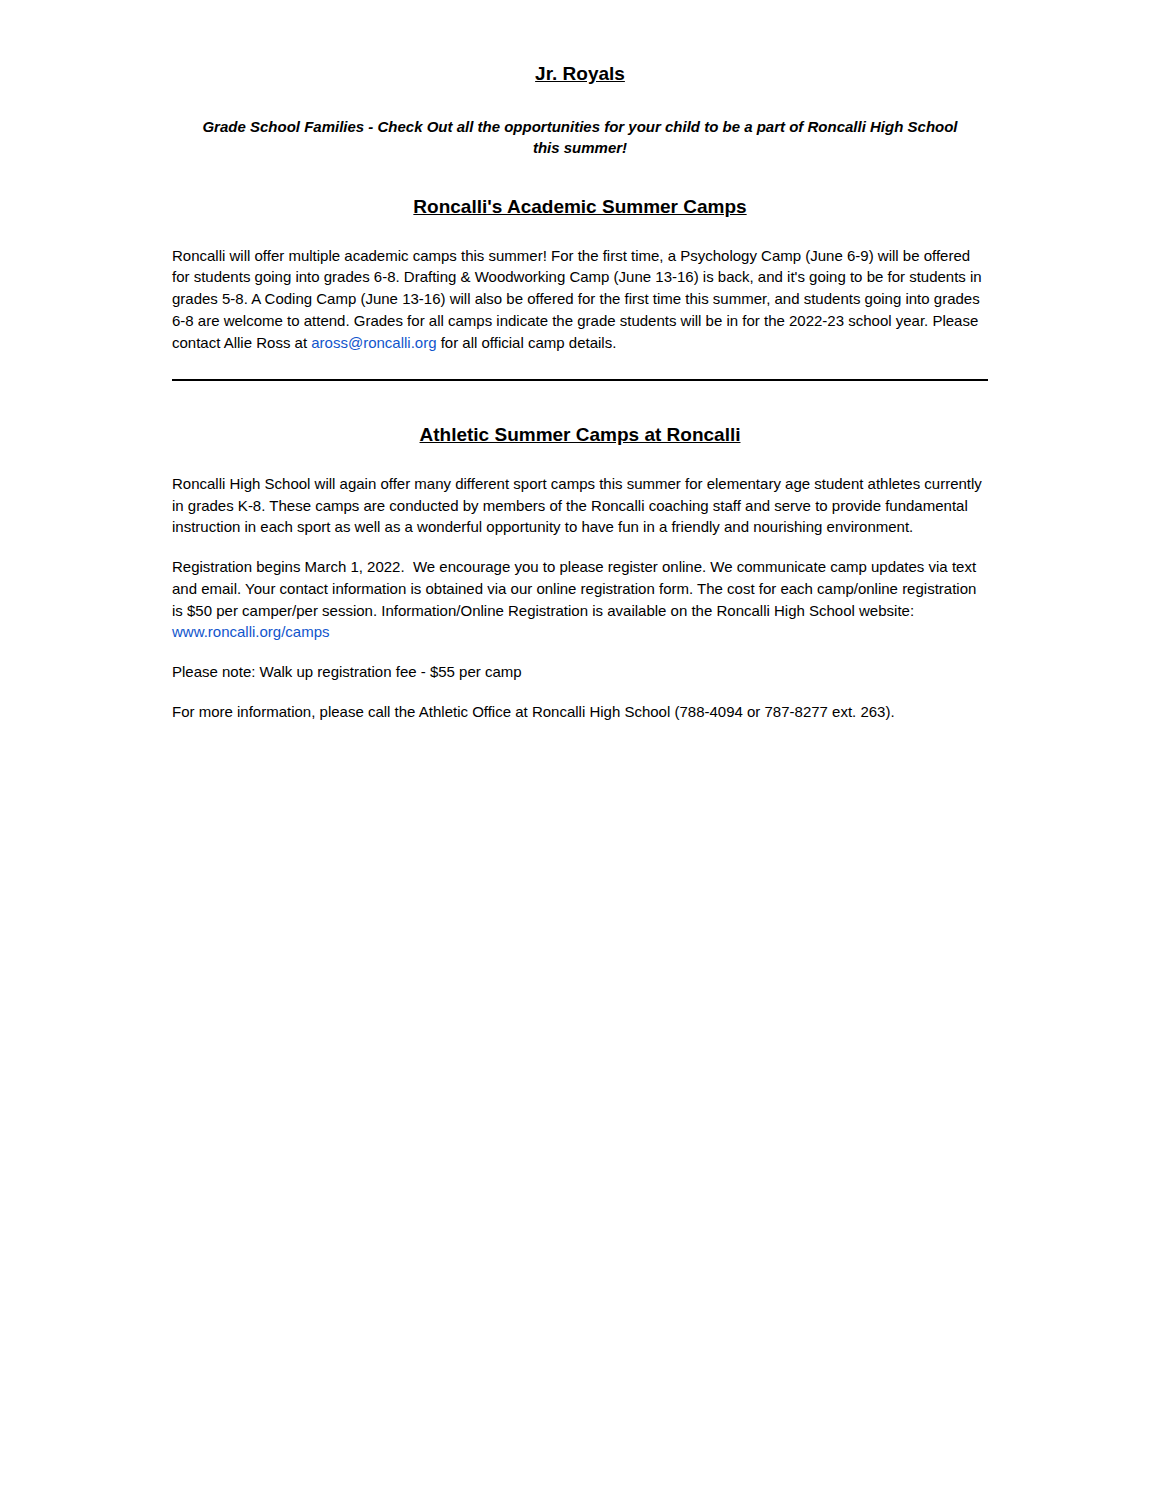Jr. Royals
Grade School Families - Check Out all the opportunities for your child to be a part of Roncalli High School this summer!
Roncalli's Academic Summer Camps
Roncalli will offer multiple academic camps this summer! For the first time, a Psychology Camp (June 6-9) will be offered for students going into grades 6-8. Drafting & Woodworking Camp (June 13-16) is back, and it's going to be for students in grades 5-8. A Coding Camp (June 13-16) will also be offered for the first time this summer, and students going into grades 6-8 are welcome to attend. Grades for all camps indicate the grade students will be in for the 2022-23 school year. Please contact Allie Ross at aross@roncalli.org for all official camp details.
Athletic Summer Camps at Roncalli
Roncalli High School will again offer many different sport camps this summer for elementary age student athletes currently in grades K-8. These camps are conducted by members of the Roncalli coaching staff and serve to provide fundamental instruction in each sport as well as a wonderful opportunity to have fun in a friendly and nourishing environment.
Registration begins March 1, 2022. We encourage you to please register online. We communicate camp updates via text and email. Your contact information is obtained via our online registration form. The cost for each camp/online registration is $50 per camper/per session. Information/Online Registration is available on the Roncalli High School website: www.roncalli.org/camps
Please note: Walk up registration fee - $55 per camp
For more information, please call the Athletic Office at Roncalli High School (788-4094 or 787-8277 ext. 263).